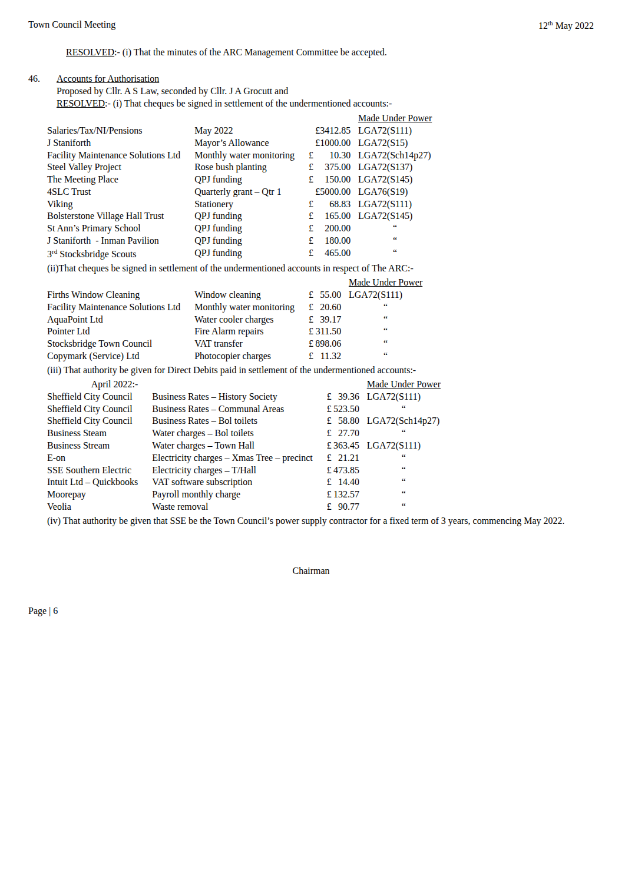Town Council Meeting
12th May 2022
RESOLVED:- (i) That the minutes of the ARC Management Committee be accepted.
46.
Accounts for Authorisation
Proposed by Cllr. A S Law, seconded by Cllr. J A Grocutt and
RESOLVED:- (i) That cheques be signed in settlement of the undermentioned accounts:-
| | | | | Made Under Power |
| Salaries/Tax/NI/Pensions | May 2022 | | £3412.85 | LGA72(S111) |
| J Staniforth | Mayor’s Allowance | | £1000.00 | LGA72(S15) |
| Facility Maintenance Solutions Ltd | Monthly water monitoring | £ | 10.30 | LGA72(Sch14p27) |
| Steel Valley Project | Rose bush planting | £ | 375.00 | LGA72(S137) |
| The Meeting Place | QPJ funding | £ | 150.00 | LGA72(S145) |
| 4SLC Trust | Quarterly grant – Qtr 1 | | £5000.00 | LGA76(S19) |
| Viking | Stationery | £ | 68.83 | LGA72(S111) |
| Bolsterstone Village Hall Trust | QPJ funding | £ | 165.00 | LGA72(S145) |
| St Ann’s Primary School | QPJ funding | £ | 200.00 | “ |
| J Staniforth - Inman Pavilion | QPJ funding | £ | 180.00 | “ |
| 3 rd Stocksbridge Scouts | QPJ funding | £ | 465.00 | “ |
(ii)That cheques be signed in settlement of the undermentioned accounts in respect of The ARC:-
| | | | | Made Under Power |
| Firths Window Cleaning | Window cleaning | £ | 55.00 | LGA72(S111) |
| Facility Maintenance Solutions Ltd | Monthly water monitoring | £ | 20.60 | “ |
| AquaPoint Ltd | Water cooler charges | £ | 39.17 | “ |
| Pointer Ltd | Fire Alarm repairs | £ | 311.50 | “ |
| Stocksbridge Town Council | VAT transfer | £ | 898.06 | “ |
| Copymark (Service) Ltd | Photocopier charges | £ | 11.32 | “ |
(iii) That authority be given for Direct Debits paid in settlement of the undermentioned accounts:-
| April 2022:- | | | | Made Under Power |
| Sheffield City Council | Business Rates – History Society | £ | 39.36 | LGA72(S111) |
| Sheffield City Council | Business Rates – Communal Areas | £ | 523.50 | “ |
| Sheffield City Council | Business Rates – Bol toilets | £ | 58.80 | LGA72(Sch14p27) |
| Business Steam | Water charges – Bol toilets | £ | 27.70 | “ |
| Business Stream | Water charges – Town Hall | £ | 363.45 | LGA72(S111) |
| E-on | Electricity charges – Xmas Tree – precinct | £ | 21.21 | “ |
| SSE Southern Electric | Electricity charges – T/Hall | £ | 473.85 | “ |
| Intuit Ltd – Quickbooks | VAT software subscription | £ | 14.40 | “ |
| Moorepay | Payroll monthly charge | £ | 132.57 | “ |
| Veolia | Waste removal | £ | 90.77 | “ |
(iv) That authority be given that SSE be the Town Council’s power supply contractor for a fixed term of 3 years, commencing May 2022.
Chairman
Page | 6